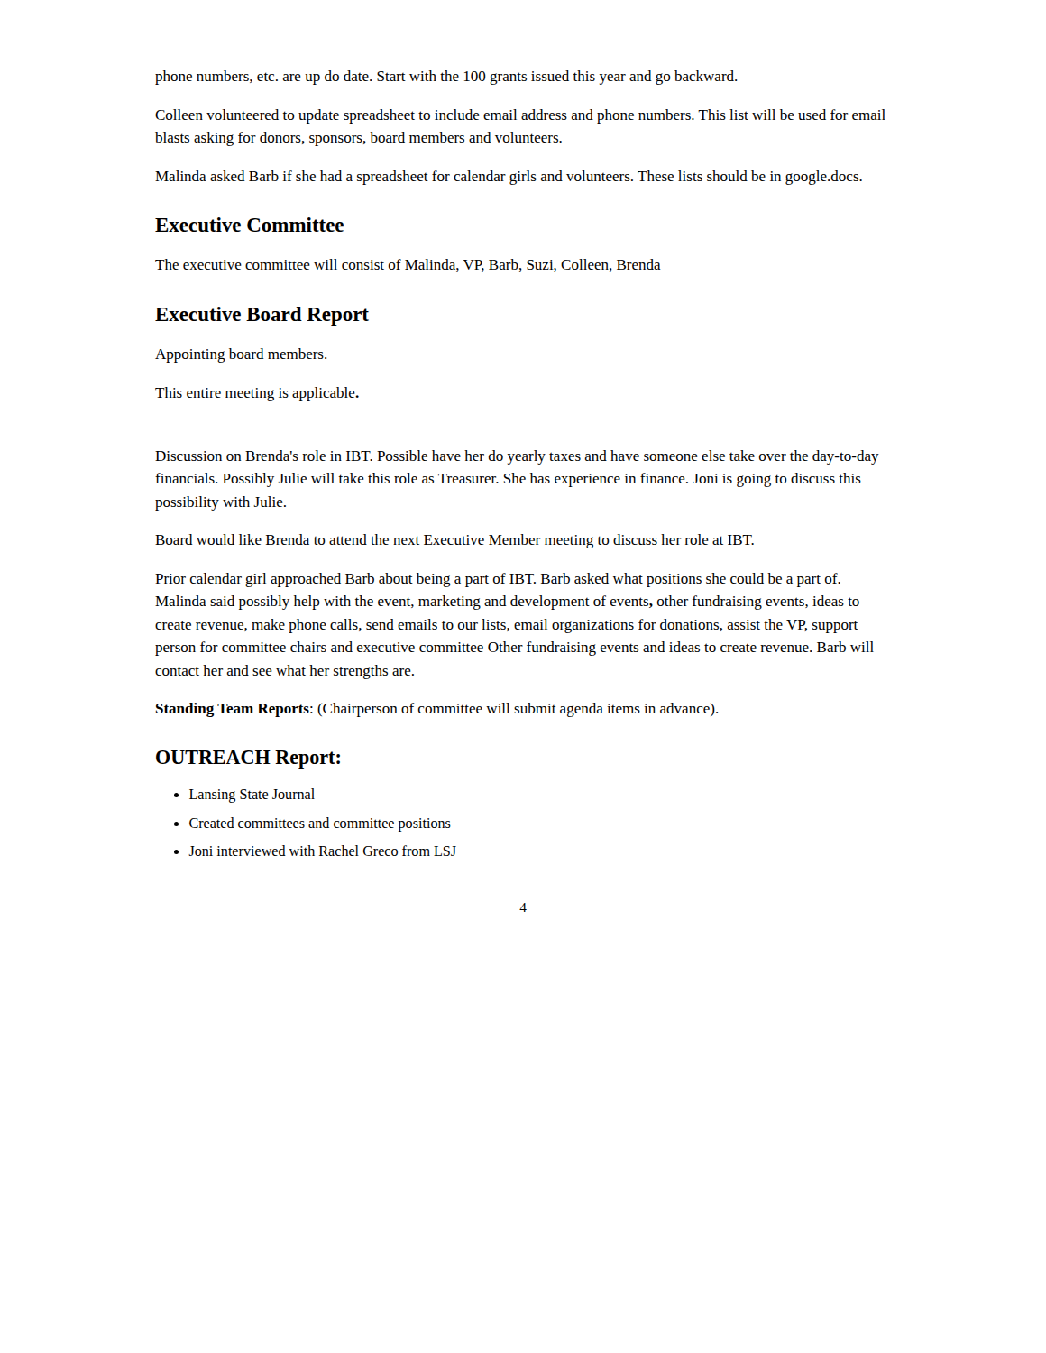phone numbers, etc. are up do date. Start with the 100 grants issued this year and go backward.
Colleen volunteered to update spreadsheet to include email address and phone numbers. This list will be used for email blasts asking for donors, sponsors, board members and volunteers.
Malinda asked Barb if she had a spreadsheet for calendar girls and volunteers. These lists should be in google.docs.
Executive Committee
The executive committee will consist of Malinda, VP, Barb, Suzi, Colleen, Brenda
Executive Board Report
Appointing board members.
This entire meeting is applicable.
Discussion on Brenda's role in IBT. Possible have her do yearly taxes and have someone else take over the day-to-day financials. Possibly Julie will take this role as Treasurer. She has experience in finance. Joni is going to discuss this possibility with Julie.
Board would like Brenda to attend the next Executive Member meeting to discuss her role at IBT.
Prior calendar girl approached Barb about being a part of IBT. Barb asked what positions she could be a part of. Malinda said possibly help with the event, marketing and development of events, other fundraising events, ideas to create revenue, make phone calls, send emails to our lists, email organizations for donations, assist the VP, support person for committee chairs and executive committee Other fundraising events and ideas to create revenue. Barb will contact her and see what her strengths are.
Standing Team Reports: (Chairperson of committee will submit agenda items in advance).
OUTREACH Report:
Lansing State Journal
Created committees and committee positions
Joni interviewed with Rachel Greco from LSJ
4